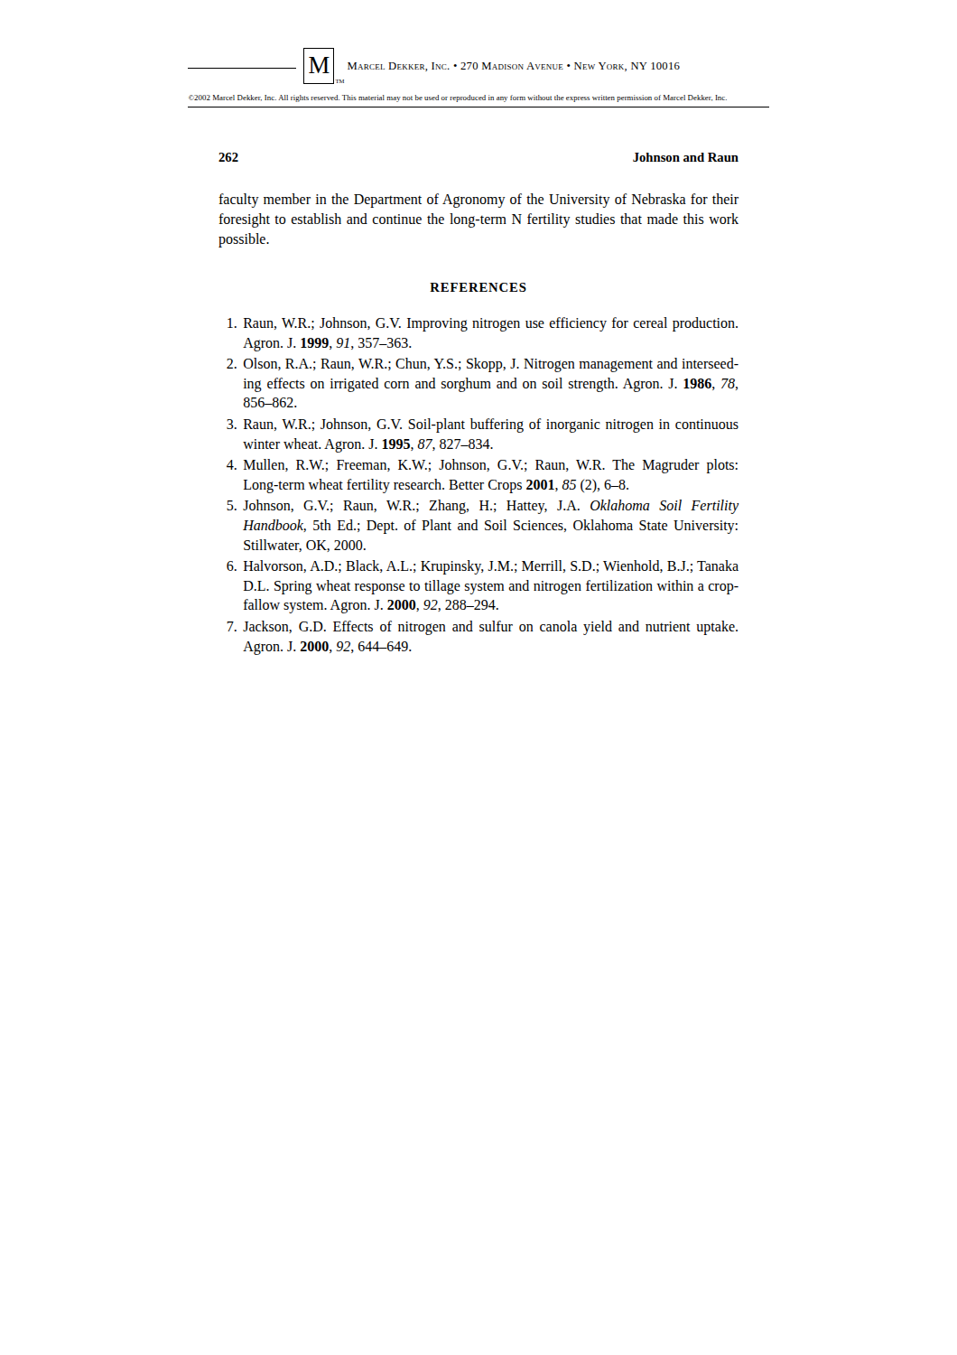M
Marcel Dekker, Inc. • 270 Madison Avenue • New York, NY 10016
©2002 Marcel Dekker, Inc. All rights reserved. This material may not be used or reproduced in any form without the express written permission of Marcel Dekker, Inc.
262 Johnson and Raun
faculty member in the Department of Agronomy of the University of Nebraska for their foresight to establish and continue the long-term N fertility studies that made this work possible.
REFERENCES
Raun, W.R.; Johnson, G.V. Improving nitrogen use efficiency for cereal production. Agron. J. 1999, 91, 357–363.
Olson, R.A.; Raun, W.R.; Chun, Y.S.; Skopp, J. Nitrogen management and interseeding effects on irrigated corn and sorghum and on soil strength. Agron. J. 1986, 78, 856–862.
Raun, W.R.; Johnson, G.V. Soil-plant buffering of inorganic nitrogen in continuous winter wheat. Agron. J. 1995, 87, 827–834.
Mullen, R.W.; Freeman, K.W.; Johnson, G.V.; Raun, W.R. The Magruder plots: Long-term wheat fertility research. Better Crops 2001, 85 (2), 6–8.
Johnson, G.V.; Raun, W.R.; Zhang, H.; Hattey, J.A. Oklahoma Soil Fertility Handbook, 5th Ed.; Dept. of Plant and Soil Sciences, Oklahoma State University: Stillwater, OK, 2000.
Halvorson, A.D.; Black, A.L.; Krupinsky, J.M.; Merrill, S.D.; Wienhold, B.J.; Tanaka D.L. Spring wheat response to tillage system and nitrogen fertilization within a crop-fallow system. Agron. J. 2000, 92, 288–294.
Jackson, G.D. Effects of nitrogen and sulfur on canola yield and nutrient uptake. Agron. J. 2000, 92, 644–649.